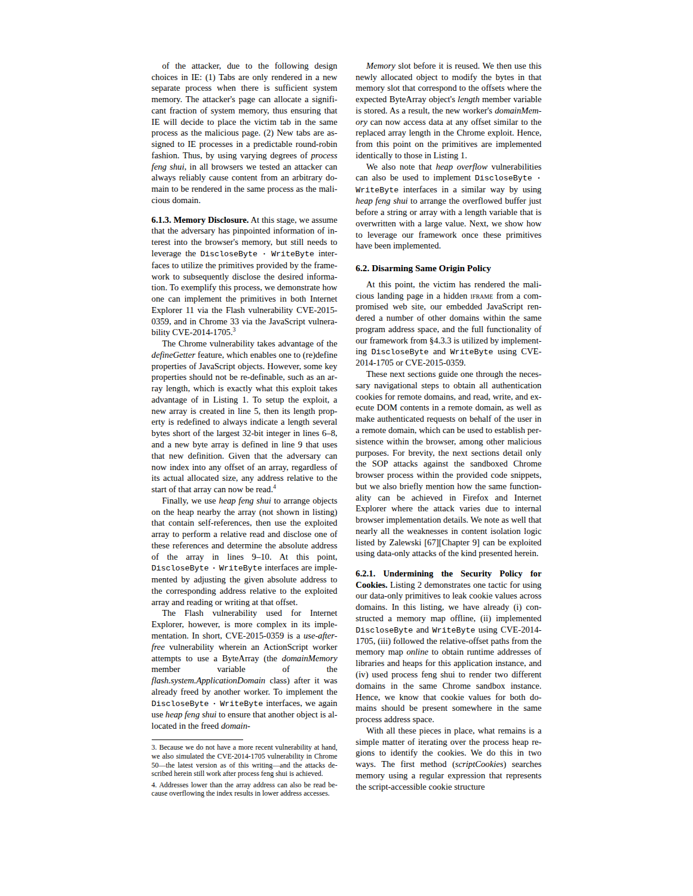of the attacker, due to the following design choices in IE: (1) Tabs are only rendered in a new separate process when there is sufficient system memory. The attacker's page can allocate a significant fraction of system memory, thus ensuring that IE will decide to place the victim tab in the same process as the malicious page. (2) New tabs are assigned to IE processes in a predictable round-robin fashion. Thus, by using varying degrees of process feng shui, in all browsers we tested an attacker can always reliably cause content from an arbitrary domain to be rendered in the same process as the malicious domain.
6.1.3. Memory Disclosure. At this stage, we assume that the adversary has pinpointed information of interest into the browser's memory, but still needs to leverage the DiscloseByte · WriteByte interfaces to utilize the primitives provided by the framework to subsequently disclose the desired information. To exemplify this process, we demonstrate how one can implement the primitives in both Internet Explorer 11 via the Flash vulnerability CVE-2015-0359, and in Chrome 33 via the JavaScript vulnerability CVE-2014-1705.3
The Chrome vulnerability takes advantage of the defineGetter feature, which enables one to (re)define properties of JavaScript objects. However, some key properties should not be re-definable, such as an array length, which is exactly what this exploit takes advantage of in Listing 1. To setup the exploit, a new array is created in line 5, then its length property is redefined to always indicate a length several bytes short of the largest 32-bit integer in lines 6–8, and a new byte array is defined in line 9 that uses that new definition. Given that the adversary can now index into any offset of an array, regardless of its actual allocated size, any address relative to the start of that array can now be read.4
Finally, we use heap feng shui to arrange objects on the heap nearby the array (not shown in listing) that contain self-references, then use the exploited array to perform a relative read and disclose one of these references and determine the absolute address of the array in lines 9–10. At this point, DiscloseByte · WriteByte interfaces are implemented by adjusting the given absolute address to the corresponding address relative to the exploited array and reading or writing at that offset.
The Flash vulnerability used for Internet Explorer, however, is more complex in its implementation. In short, CVE-2015-0359 is a use-after-free vulnerability wherein an ActionScript worker attempts to use a ByteArray (the domainMemory member variable of the flash.system.ApplicationDomain class) after it was already freed by another worker. To implement the DiscloseByte · WriteByte interfaces, we again use heap feng shui to ensure that another object is allocated in the freed domain-
3. Because we do not have a more recent vulnerability at hand, we also simulated the CVE-2014-1705 vulnerability in Chrome 50—the latest version as of this writing—and the attacks described herein still work after process feng shui is achieved.
4. Addresses lower than the array address can also be read because overflowing the index results in lower address accesses.
Memory slot before it is reused. We then use this newly allocated object to modify the bytes in that memory slot that correspond to the offsets where the expected ByteArray object's length member variable is stored. As a result, the new worker's domainMemory can now access data at any offset similar to the replaced array length in the Chrome exploit. Hence, from this point on the primitives are implemented identically to those in Listing 1.
We also note that heap overflow vulnerabilities can also be used to implement DiscloseByte · WriteByte interfaces in a similar way by using heap feng shui to arrange the overflowed buffer just before a string or array with a length variable that is overwritten with a large value. Next, we show how to leverage our framework once these primitives have been implemented.
6.2. Disarming Same Origin Policy
At this point, the victim has rendered the malicious landing page in a hidden iframe from a compromised web site, our embedded JavaScript rendered a number of other domains within the same program address space, and the full functionality of our framework from §4.3.3 is utilized by implementing DiscloseByte and WriteByte using CVE-2014-1705 or CVE-2015-0359.
These next sections guide one through the necessary navigational steps to obtain all authentication cookies for remote domains, and read, write, and execute DOM contents in a remote domain, as well as make authenticated requests on behalf of the user in a remote domain, which can be used to establish persistence within the browser, among other malicious purposes. For brevity, the next sections detail only the SOP attacks against the sandboxed Chrome browser process within the provided code snippets, but we also briefly mention how the same functionality can be achieved in Firefox and Internet Explorer where the attack varies due to internal browser implementation details. We note as well that nearly all the weaknesses in content isolation logic listed by Zalewski [67][Chapter 9] can be exploited using data-only attacks of the kind presented herein.
6.2.1. Undermining the Security Policy for Cookies. Listing 2 demonstrates one tactic for using our data-only primitives to leak cookie values across domains. In this listing, we have already (i) constructed a memory map offline, (ii) implemented DiscloseByte and WriteByte using CVE-2014-1705, (iii) followed the relative-offset paths from the memory map online to obtain runtime addresses of libraries and heaps for this application instance, and (iv) used process feng shui to render two different domains in the same Chrome sandbox instance. Hence, we know that cookie values for both domains should be present somewhere in the same process address space.
With all these pieces in place, what remains is a simple matter of iterating over the process heap regions to identify the cookies. We do this in two ways. The first method (scriptCookies) searches memory using a regular expression that represents the script-accessible cookie structure